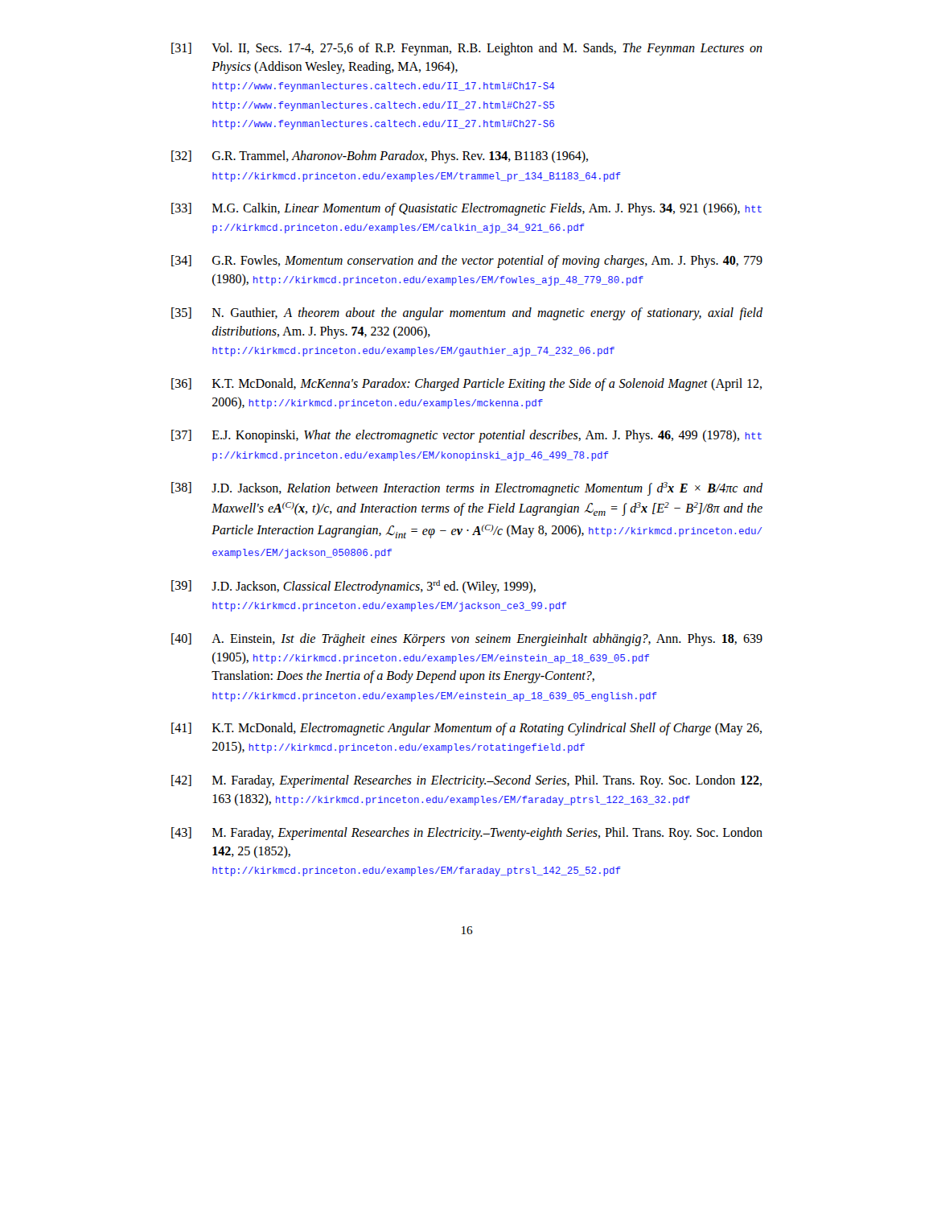[31] Vol. II, Secs. 17-4, 27-5,6 of R.P. Feynman, R.B. Leighton and M. Sands, The Feynman Lectures on Physics (Addison Wesley, Reading, MA, 1964),
http://www.feynmanlectures.caltech.edu/II_17.html#Ch17-S4
http://www.feynmanlectures.caltech.edu/II_27.html#Ch27-S5
http://www.feynmanlectures.caltech.edu/II_27.html#Ch27-S6
[32] G.R. Trammel, Aharonov-Bohm Paradox, Phys. Rev. 134, B1183 (1964),
http://kirkmcd.princeton.edu/examples/EM/trammel_pr_134_B1183_64.pdf
[33] M.G. Calkin, Linear Momentum of Quasistatic Electromagnetic Fields, Am. J. Phys. 34, 921 (1966), http://kirkmcd.princeton.edu/examples/EM/calkin_ajp_34_921_66.pdf
[34] G.R. Fowles, Momentum conservation and the vector potential of moving charges, Am. J. Phys. 40, 779 (1980), http://kirkmcd.princeton.edu/examples/EM/fowles_ajp_48_779_80.pdf
[35] N. Gauthier, A theorem about the angular momentum and magnetic energy of stationary, axial field distributions, Am. J. Phys. 74, 232 (2006),
http://kirkmcd.princeton.edu/examples/EM/gauthier_ajp_74_232_06.pdf
[36] K.T. McDonald, McKenna's Paradox: Charged Particle Exiting the Side of a Solenoid Magnet (April 12, 2006), http://kirkmcd.princeton.edu/examples/mckenna.pdf
[37] E.J. Konopinski, What the electromagnetic vector potential describes, Am. J. Phys. 46, 499 (1978), http://kirkmcd.princeton.edu/examples/EM/konopinski_ajp_46_499_78.pdf
[38] J.D. Jackson, Relation between Interaction terms in Electromagnetic Momentum ∫ d3x E × B/4πc and Maxwell's eA(C)(x, t)/c, and Interaction terms of the Field Lagrangian ℒem = ∫ d3x [E2 − B2]/8π and the Particle Interaction Lagrangian, ℒint = eφ − ev · A(C)/c (May 8, 2006), http://kirkmcd.princeton.edu/examples/EM/jackson_050806.pdf
[39] J.D. Jackson, Classical Electrodynamics, 3rd ed. (Wiley, 1999),
http://kirkmcd.princeton.edu/examples/EM/jackson_ce3_99.pdf
[40] A. Einstein, Ist die Trägheit eines Körpers von seinem Energieinhalt abhängig?, Ann. Phys. 18, 639 (1905), http://kirkmcd.princeton.edu/examples/EM/einstein_ap_18_639_05.pdf
Translation: Does the Inertia of a Body Depend upon its Energy-Content?,
http://kirkmcd.princeton.edu/examples/EM/einstein_ap_18_639_05_english.pdf
[41] K.T. McDonald, Electromagnetic Angular Momentum of a Rotating Cylindrical Shell of Charge (May 26, 2015), http://kirkmcd.princeton.edu/examples/rotatingefield.pdf
[42] M. Faraday, Experimental Researches in Electricity.–Second Series, Phil. Trans. Roy. Soc. London 122, 163 (1832), http://kirkmcd.princeton.edu/examples/EM/faraday_ptrsl_122_163_32.pdf
[43] M. Faraday, Experimental Researches in Electricity.–Twenty-eighth Series, Phil. Trans. Roy. Soc. London 142, 25 (1852),
http://kirkmcd.princeton.edu/examples/EM/faraday_ptrsl_142_25_52.pdf
16